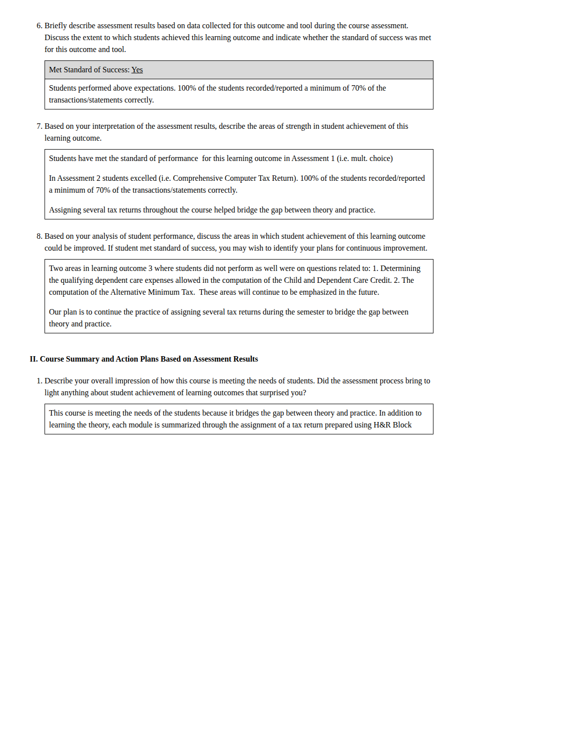Briefly describe assessment results based on data collected for this outcome and tool during the course assessment. Discuss the extent to which students achieved this learning outcome and indicate whether the standard of success was met for this outcome and tool.
Met Standard of Success: Yes
Students performed above expectations. 100% of the students recorded/reported a minimum of 70% of the transactions/statements correctly.
Based on your interpretation of the assessment results, describe the areas of strength in student achievement of this learning outcome.
Students have met the standard of performance for this learning outcome in Assessment 1 (i.e. mult. choice)
In Assessment 2 students excelled (i.e. Comprehensive Computer Tax Return). 100% of the students recorded/reported a minimum of 70% of the transactions/statements correctly.
Assigning several tax returns throughout the course helped bridge the gap between theory and practice.
Based on your analysis of student performance, discuss the areas in which student achievement of this learning outcome could be improved. If student met standard of success, you may wish to identify your plans for continuous improvement.
Two areas in learning outcome 3 where students did not perform as well were on questions related to: 1. Determining the qualifying dependent care expenses allowed in the computation of the Child and Dependent Care Credit. 2. The computation of the Alternative Minimum Tax. These areas will continue to be emphasized in the future.
Our plan is to continue the practice of assigning several tax returns during the semester to bridge the gap between theory and practice.
II. Course Summary and Action Plans Based on Assessment Results
Describe your overall impression of how this course is meeting the needs of students. Did the assessment process bring to light anything about student achievement of learning outcomes that surprised you?
This course is meeting the needs of the students because it bridges the gap between theory and practice. In addition to learning the theory, each module is summarized through the assignment of a tax return prepared using H&R Block